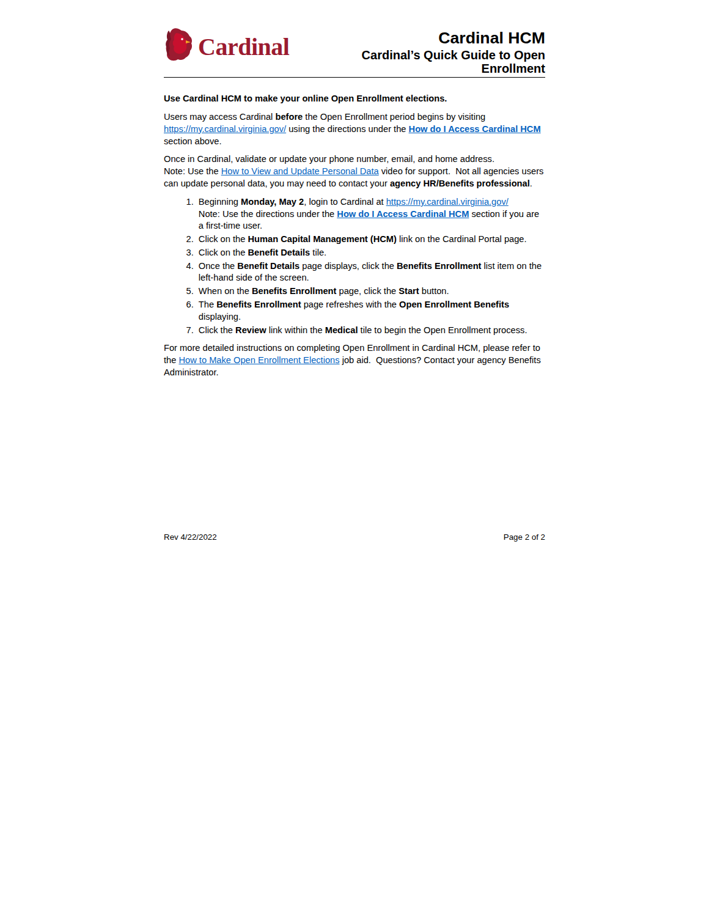Cardinal
Cardinal HCM
Cardinal’s Quick Guide to Open Enrollment
Use Cardinal HCM to make your online Open Enrollment elections.
Users may access Cardinal before the Open Enrollment period begins by visiting https://my.cardinal.virginia.gov/ using the directions under the How do I Access Cardinal HCM section above.
Once in Cardinal, validate or update your phone number, email, and home address.
Note: Use the How to View and Update Personal Data video for support. Not all agencies users can update personal data, you may need to contact your agency HR/Benefits professional.
Beginning Monday, May 2, login to Cardinal at https://my.cardinal.virginia.gov/
Note: Use the directions under the How do I Access Cardinal HCM section if you are a first-time user.
Click on the Human Capital Management (HCM) link on the Cardinal Portal page.
Click on the Benefit Details tile.
Once the Benefit Details page displays, click the Benefits Enrollment list item on the left-hand side of the screen.
When on the Benefits Enrollment page, click the Start button.
The Benefits Enrollment page refreshes with the Open Enrollment Benefits displaying.
Click the Review link within the Medical tile to begin the Open Enrollment process.
For more detailed instructions on completing Open Enrollment in Cardinal HCM, please refer to the How to Make Open Enrollment Elections job aid. Questions? Contact your agency Benefits Administrator.
Rev 4/22/2022 Page 2 of 2